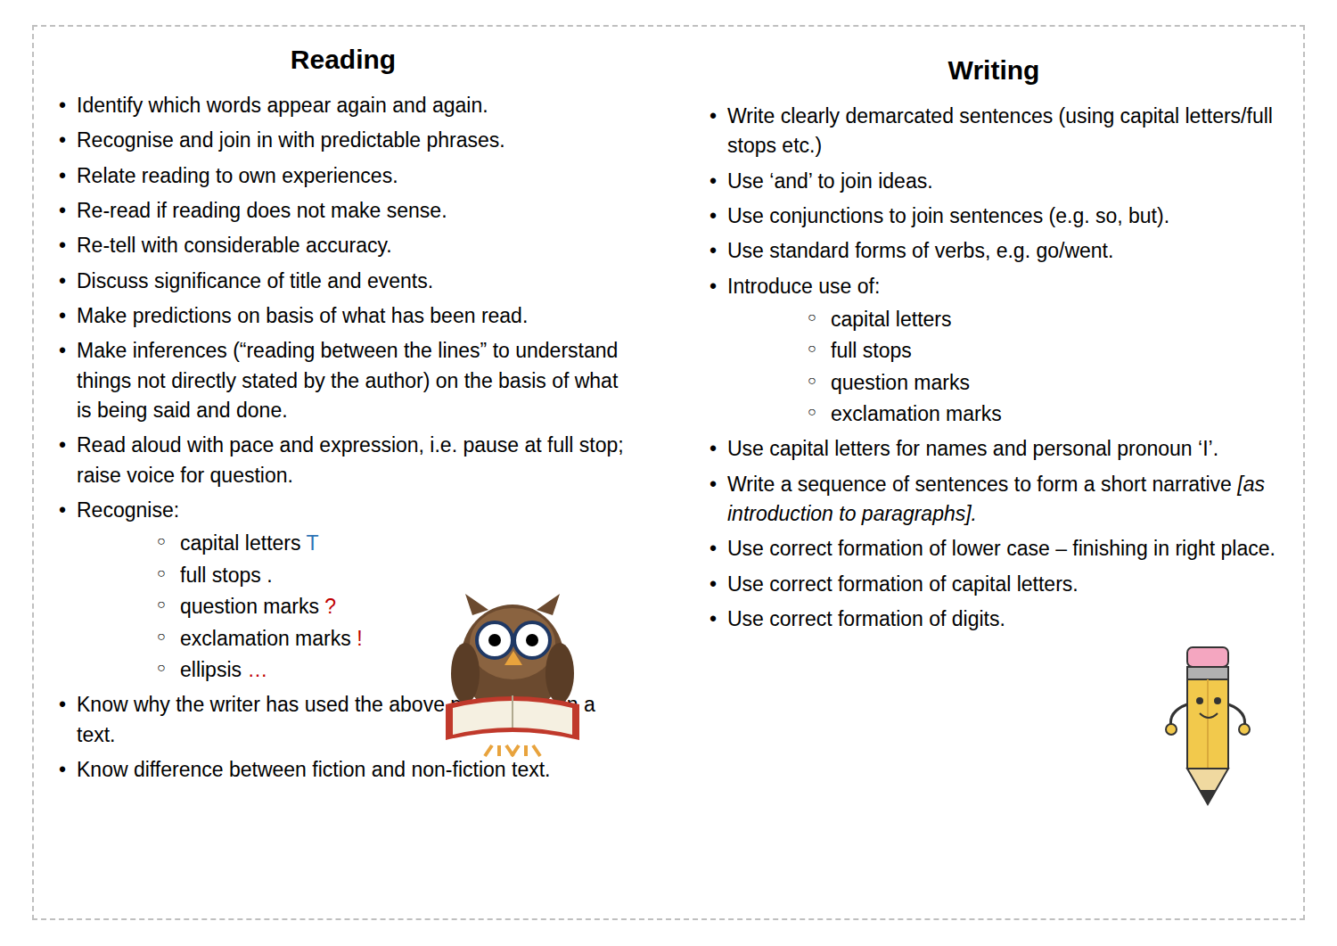Reading
Identify which words appear again and again.
Recognise and join in with predictable phrases.
Relate reading to own experiences.
Re-read if reading does not make sense.
Re-tell with considerable accuracy.
Discuss significance of title and events.
Make predictions on basis of what has been read.
Make inferences (“reading between the lines” to understand things not directly stated by the author) on the basis of what is being said and done.
Read aloud with pace and expression, i.e. pause at full stop; raise voice for question.
Recognise:
capital letters T
full stops .
question marks ?
exclamation marks !
ellipsis …
Know why the writer has used the above punctuation in a text.
Know difference between fiction and non-fiction text.
Writing
Write clearly demarcated sentences (using capital letters/full stops etc.)
Use ‘and’ to join ideas.
Use conjunctions to join sentences (e.g. so, but).
Use standard forms of verbs, e.g. go/went.
Introduce use of:
capital letters
full stops
question marks
exclamation marks
Use capital letters for names and personal pronoun ‘I’.
Write a sequence of sentences to form a short narrative [as introduction to paragraphs].
Use correct formation of lower case – finishing in right place.
Use correct formation of capital letters.
Use correct formation of digits.